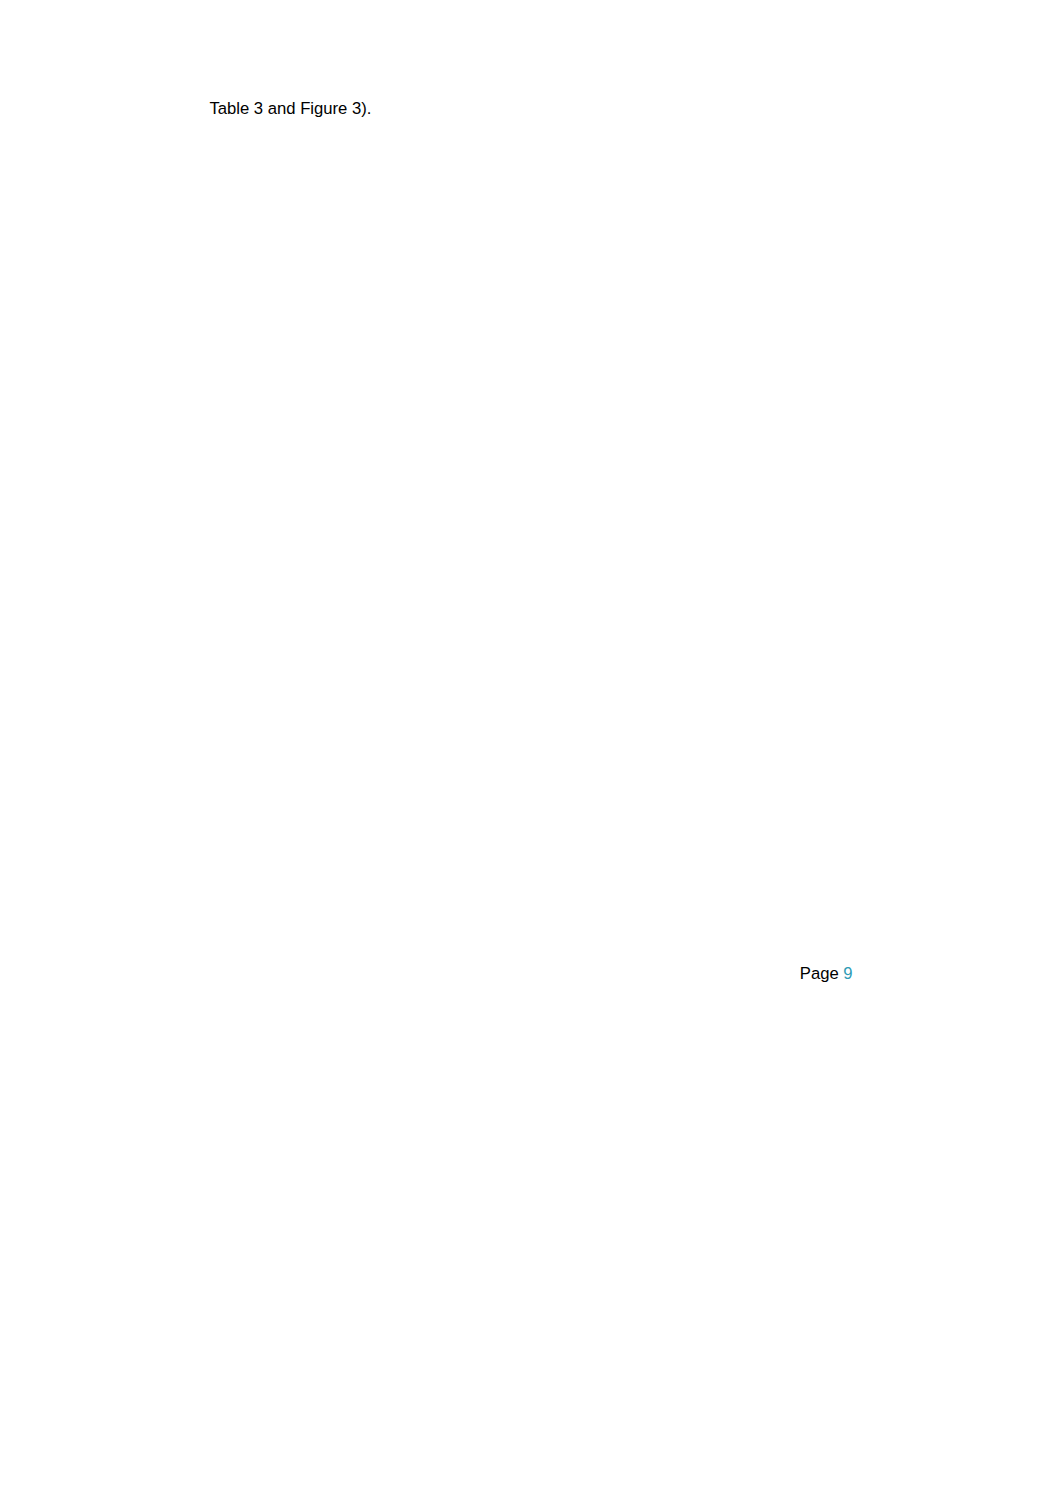Table 3 and Figure 3).
Page 9